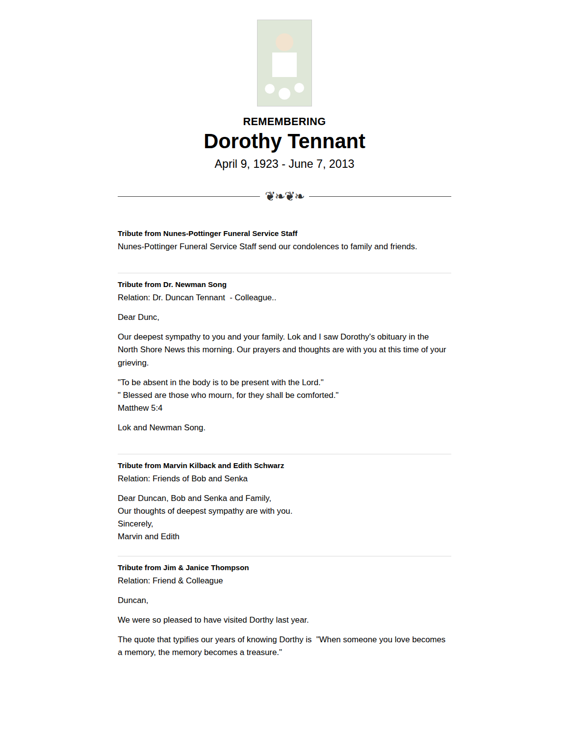REMEMBERING
Dorothy Tennant
April 9, 1923 - June 7, 2013
❦❧❦❧
Tribute from Nunes-Pottinger Funeral Service Staff
Nunes-Pottinger Funeral Service Staff send our condolences to family and friends.
Tribute from Dr. Newman Song
Relation: Dr. Duncan Tennant - Colleague..
Dear Dunc,
Our deepest sympathy to you and your family. Lok and I saw Dorothy's obituary in the North Shore News this morning. Our prayers and thoughts are with you at this time of your grieving.
"To be absent in the body is to be present with the Lord."
" Blessed are those who mourn, for they shall be comforted."
Matthew 5:4
Lok and Newman Song.
Tribute from Marvin Kilback and Edith Schwarz
Relation: Friends of Bob and Senka
Dear Duncan, Bob and Senka and Family,
Our thoughts of deepest sympathy are with you.
Sincerely,
Marvin and Edith
Tribute from Jim & Janice Thompson
Relation: Friend & Colleague
Duncan,
We were so pleased to have visited Dorthy last year.
The quote that typifies our years of knowing Dorthy is "When someone you love becomes a memory, the memory becomes a treasure."